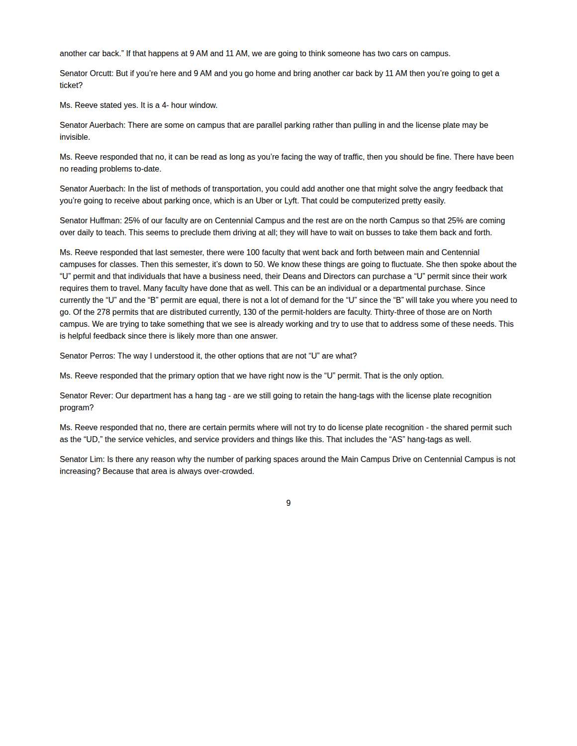another car back.” If that happens at 9 AM and 11 AM, we are going to think someone has two cars on campus.
Senator Orcutt: But if you’re here and 9 AM and you go home and bring another car back by 11 AM then you’re going to get a ticket?
Ms. Reeve stated yes. It is a 4- hour window.
Senator Auerbach: There are some on campus that are parallel parking rather than pulling in and the license plate may be invisible.
Ms. Reeve responded that no, it can be read as long as you’re facing the way of traffic, then you should be fine. There have been no reading problems to-date.
Senator Auerbach: In the list of methods of transportation, you could add another one that might solve the angry feedback that you’re going to receive about parking once, which is an Uber or Lyft. That could be computerized pretty easily.
Senator Huffman: 25% of our faculty are on Centennial Campus and the rest are on the north Campus so that 25% are coming over daily to teach. This seems to preclude them driving at all; they will have to wait on busses to take them back and forth.
Ms. Reeve responded that last semester, there were 100 faculty that went back and forth between main and Centennial campuses for classes. Then this semester, it’s down to 50. We know these things are going to fluctuate. She then spoke about the “U” permit and that individuals that have a business need, their Deans and Directors can purchase a “U” permit since their work requires them to travel. Many faculty have done that as well. This can be an individual or a departmental purchase. Since currently the “U” and the “B” permit are equal, there is not a lot of demand for the “U” since the “B” will take you where you need to go. Of the 278 permits that are distributed currently, 130 of the permit-holders are faculty. Thirty-three of those are on North campus. We are trying to take something that we see is already working and try to use that to address some of these needs. This is helpful feedback since there is likely more than one answer.
Senator Perros: The way I understood it, the other options that are not “U” are what?
Ms. Reeve responded that the primary option that we have right now is the “U” permit. That is the only option.
Senator Rever: Our department has a hang tag - are we still going to retain the hang-tags with the license plate recognition program?
Ms. Reeve responded that no, there are certain permits where will not try to do license plate recognition - the shared permit such as the “UD,” the service vehicles, and service providers and things like this. That includes the “AS” hang-tags as well.
Senator Lim: Is there any reason why the number of parking spaces around the Main Campus Drive on Centennial Campus is not increasing? Because that area is always over-crowded.
9